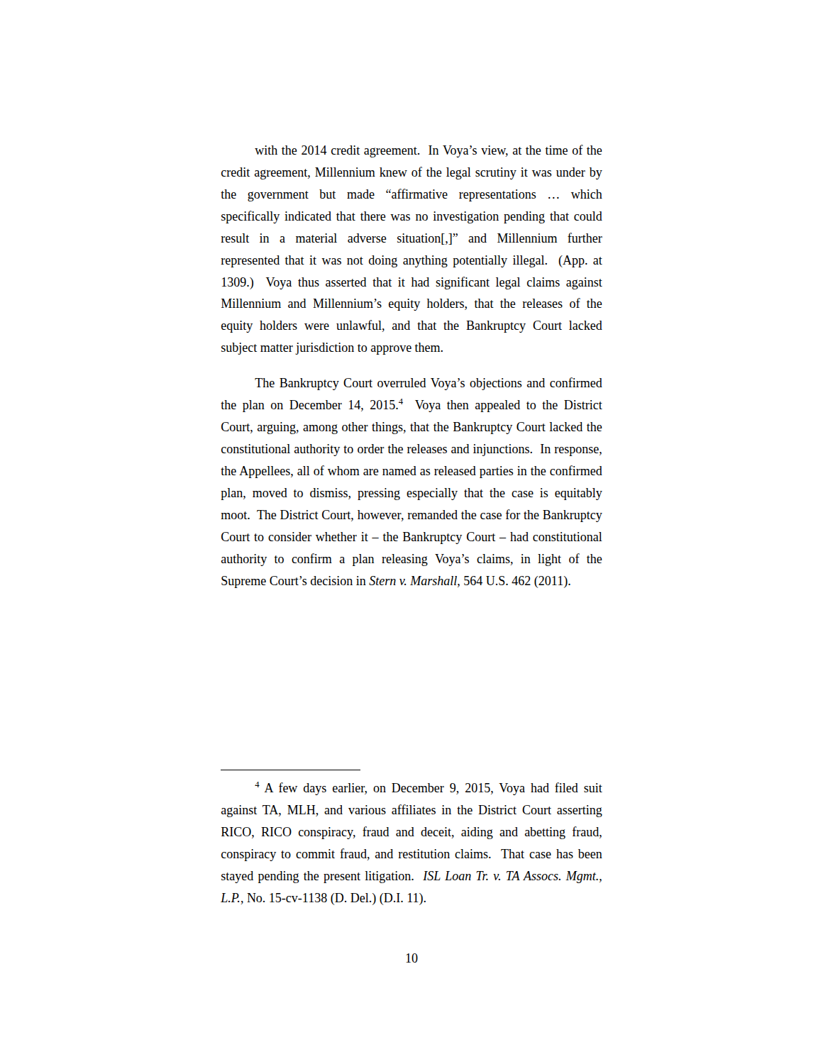with the 2014 credit agreement. In Voya’s view, at the time of the credit agreement, Millennium knew of the legal scrutiny it was under by the government but made “affirmative representations … which specifically indicated that there was no investigation pending that could result in a material adverse situation[,]” and Millennium further represented that it was not doing anything potentially illegal. (App. at 1309.) Voya thus asserted that it had significant legal claims against Millennium and Millennium’s equity holders, that the releases of the equity holders were unlawful, and that the Bankruptcy Court lacked subject matter jurisdiction to approve them.
The Bankruptcy Court overruled Voya’s objections and confirmed the plan on December 14, 2015.4 Voya then appealed to the District Court, arguing, among other things, that the Bankruptcy Court lacked the constitutional authority to order the releases and injunctions. In response, the Appellees, all of whom are named as released parties in the confirmed plan, moved to dismiss, pressing especially that the case is equitably moot. The District Court, however, remanded the case for the Bankruptcy Court to consider whether it – the Bankruptcy Court – had constitutional authority to confirm a plan releasing Voya’s claims, in light of the Supreme Court’s decision in Stern v. Marshall, 564 U.S. 462 (2011).
4 A few days earlier, on December 9, 2015, Voya had filed suit against TA, MLH, and various affiliates in the District Court asserting RICO, RICO conspiracy, fraud and deceit, aiding and abetting fraud, conspiracy to commit fraud, and restitution claims. That case has been stayed pending the present litigation. ISL Loan Tr. v. TA Assocs. Mgmt., L.P., No. 15-cv-1138 (D. Del.) (D.I. 11).
10